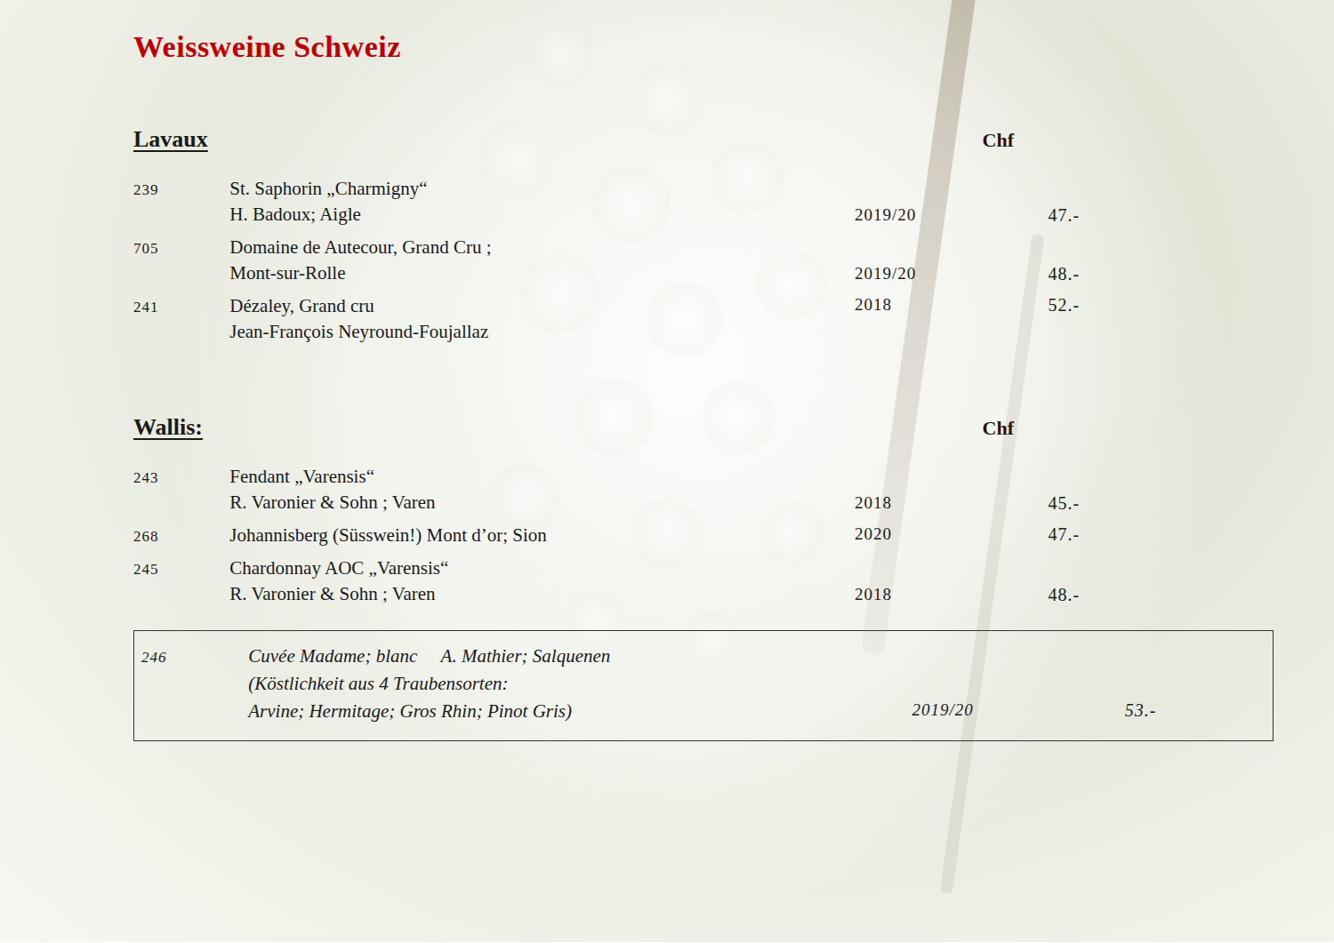Weissweine Schweiz
Lavaux Chf
| 239 | St. Saphorin „Charmigny“ | | |
| | H. Badoux; Aigle | 2019/20 | 47.- |
| 705 | Domaine de Autecour, Grand Cru ; | | |
| | Mont-sur-Rolle | 2019/20 | 48.- |
| 241 | Dézaley, Grand cru | 2018 | 52.- |
| | Jean-François Neyround-Foujallaz | | |
Wallis: Chf
| 243 | Fendant „Varensis“ | | |
| | R. Varonier & Sohn ; Varen | 2018 | 45.- |
| 268 | Johannisberg (Süsswein!) Mont d’or; Sion | 2020 | 47.- |
| 245 | Chardonnay AOC „Varensis“ | | |
| | R. Varonier & Sohn ; Varen | 2018 | 48.- |
| 246 | Cuvée Madame; blanc A. Mathier; Salquenen | | |
| | (Köstlichkeit aus 4 Traubensorten: | | |
| | Arvine; Hermitage; Gros Rhin; Pinot Gris) | 2019/20 | 53.- |